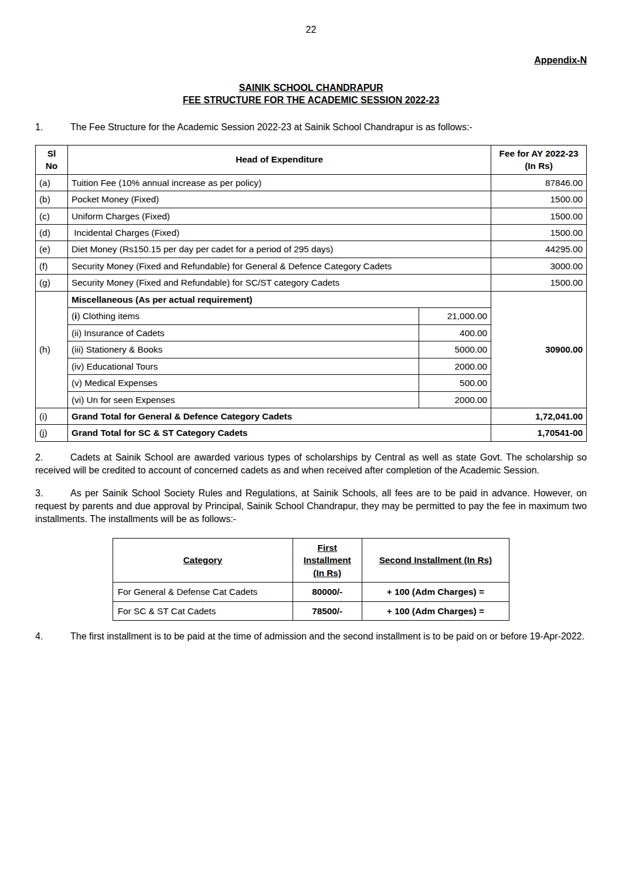22
Appendix-N
SAINIK SCHOOL CHANDRAPUR
FEE STRUCTURE FOR THE ACADEMIC SESSION 2022-23
1. The Fee Structure for the Academic Session 2022-23 at Sainik School Chandrapur is as follows:-
| Sl No | Head of Expenditure | Fee for AY 2022-23 (In Rs) |
| --- | --- | --- |
| (a) | Tuition Fee (10% annual increase as per policy) | 87846.00 |
| (b) | Pocket Money (Fixed) | 1500.00 |
| (c) | Uniform Charges (Fixed) | 1500.00 |
| (d) | Incidental Charges (Fixed) | 1500.00 |
| (e) | Diet Money (Rs150.15 per day per cadet for a period of 295 days) | 44295.00 |
| (f) | Security Money (Fixed and Refundable) for General & Defence Category Cadets | 3000.00 |
| (g) | Security Money (Fixed and Refundable) for SC/ST category Cadets | 1500.00 |
| (h) | Miscellaneous (As per actual requirement) | 30900.00 |
| ( i ) Clothing items | 21,000.00 |
| (ii) Insurance of Cadets | 400.00 |
| (iii) Stationery & Books | 5000.00 |
| (iv) Educational Tours | 2000.00 |
| (v) Medical Expenses | 500.00 |
| (vi) Un for seen Expenses | 2000.00 |
| (i) | Grand Total for General & Defence Category Cadets | 1,72,041.00 |
| (j) | Grand Total for SC & ST Category Cadets | 1,70541-00 |
2. Cadets at Sainik School are awarded various types of scholarships by Central as well as state Govt. The scholarship so received will be credited to account of concerned cadets as and when received after completion of the Academic Session.
3. As per Sainik School Society Rules and Regulations, at Sainik Schools, all fees are to be paid in advance. However, on request by parents and due approval by Principal, Sainik School Chandrapur, they may be permitted to pay the fee in maximum two installments. The installments will be as follows:-
| Category | First Installment (In Rs) | Second Installment (In Rs) |
| --- | --- | --- |
| For General & Defense Cat Cadets | 80000/- | + 100 (Adm Charges) = |
| For SC & ST Cat Cadets | 78500/- | + 100 (Adm Charges) = |
4. The first installment is to be paid at the time of admission and the second installment is to be paid on or before 19-Apr-2022.